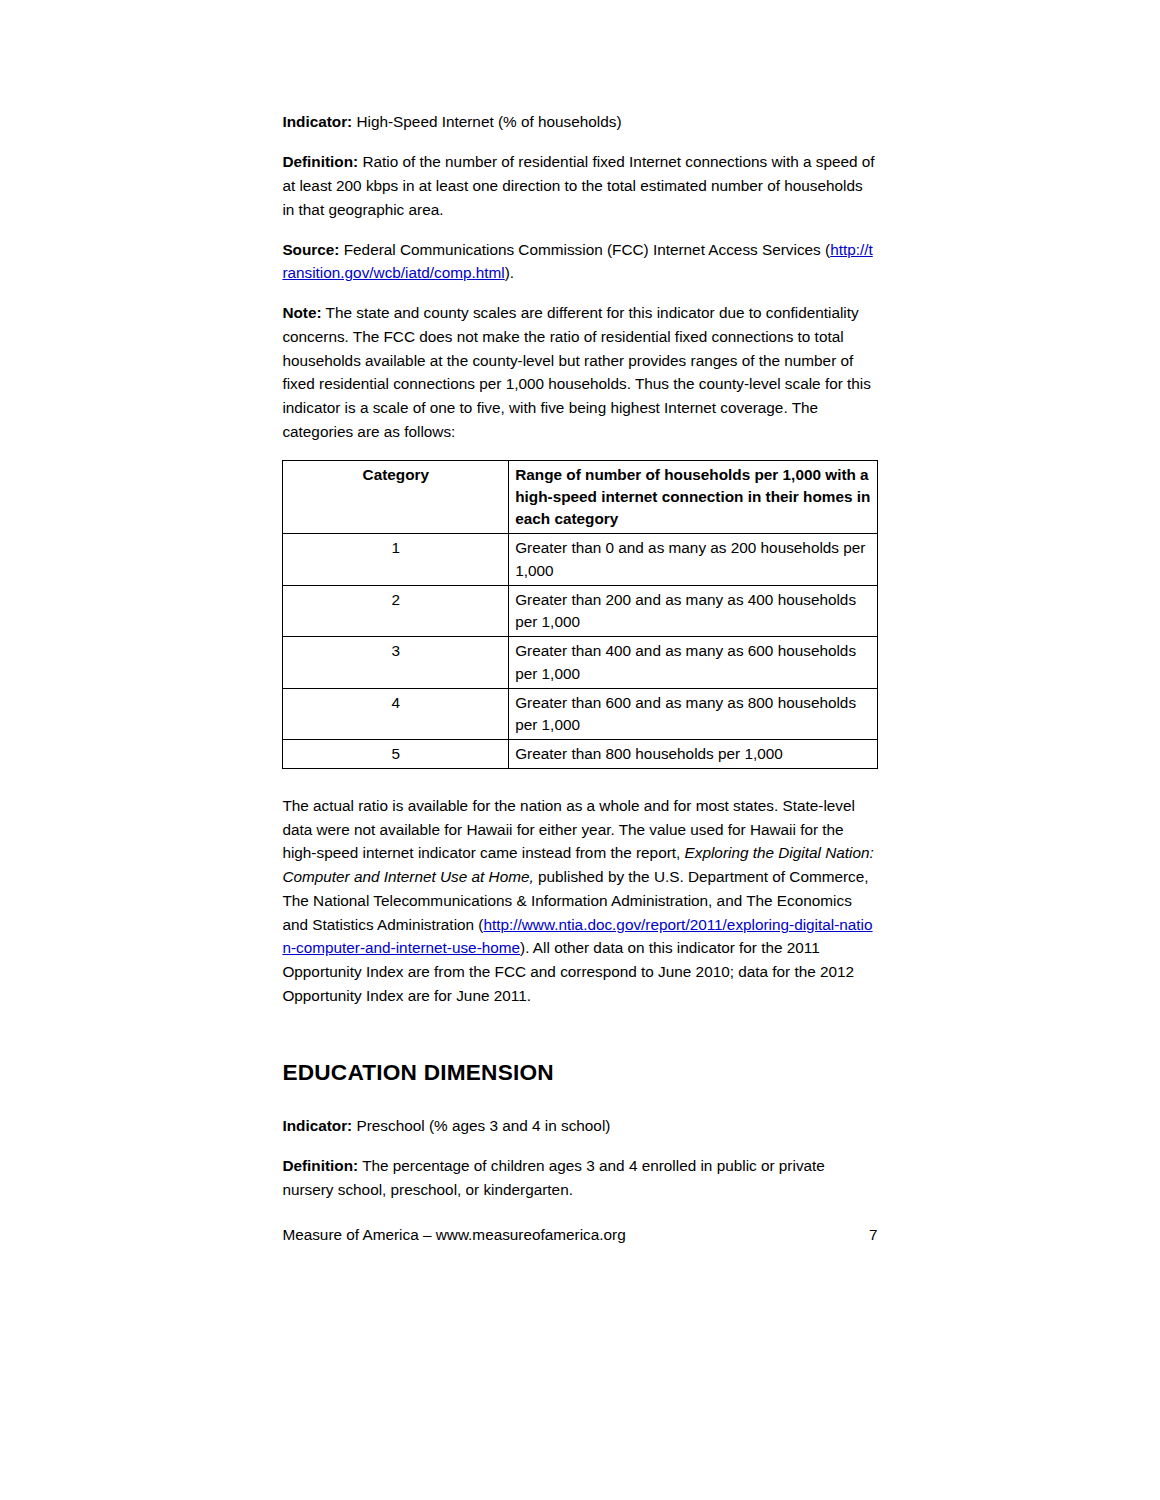Indicator: High-Speed Internet (% of households)
Definition: Ratio of the number of residential fixed Internet connections with a speed of at least 200 kbps in at least one direction to the total estimated number of households in that geographic area.
Source: Federal Communications Commission (FCC) Internet Access Services (http://transition.gov/wcb/iatd/comp.html).
Note: The state and county scales are different for this indicator due to confidentiality concerns. The FCC does not make the ratio of residential fixed connections to total households available at the county-level but rather provides ranges of the number of fixed residential connections per 1,000 households. Thus the county-level scale for this indicator is a scale of one to five, with five being highest Internet coverage. The categories are as follows:
| Category | Range of number of households per 1,000 with a high-speed internet connection in their homes in each category |
| --- | --- |
| 1 | Greater than 0 and as many as 200 households per 1,000 |
| 2 | Greater than 200 and as many as 400 households per 1,000 |
| 3 | Greater than 400 and as many as 600 households per 1,000 |
| 4 | Greater than 600 and as many as 800 households per 1,000 |
| 5 | Greater than 800 households per 1,000 |
The actual ratio is available for the nation as a whole and for most states. State-level data were not available for Hawaii for either year. The value used for Hawaii for the high-speed internet indicator came instead from the report, Exploring the Digital Nation: Computer and Internet Use at Home, published by the U.S. Department of Commerce, The National Telecommunications & Information Administration, and The Economics and Statistics Administration (http://www.ntia.doc.gov/report/2011/exploring-digital-nation-computer-and-internet-use-home). All other data on this indicator for the 2011 Opportunity Index are from the FCC and correspond to June 2010; data for the 2012 Opportunity Index are for June 2011.
EDUCATION DIMENSION
Indicator: Preschool (% ages 3 and 4 in school)
Definition: The percentage of children ages 3 and 4 enrolled in public or private nursery school, preschool, or kindergarten.
Measure of America – www.measureofamerica.org 7